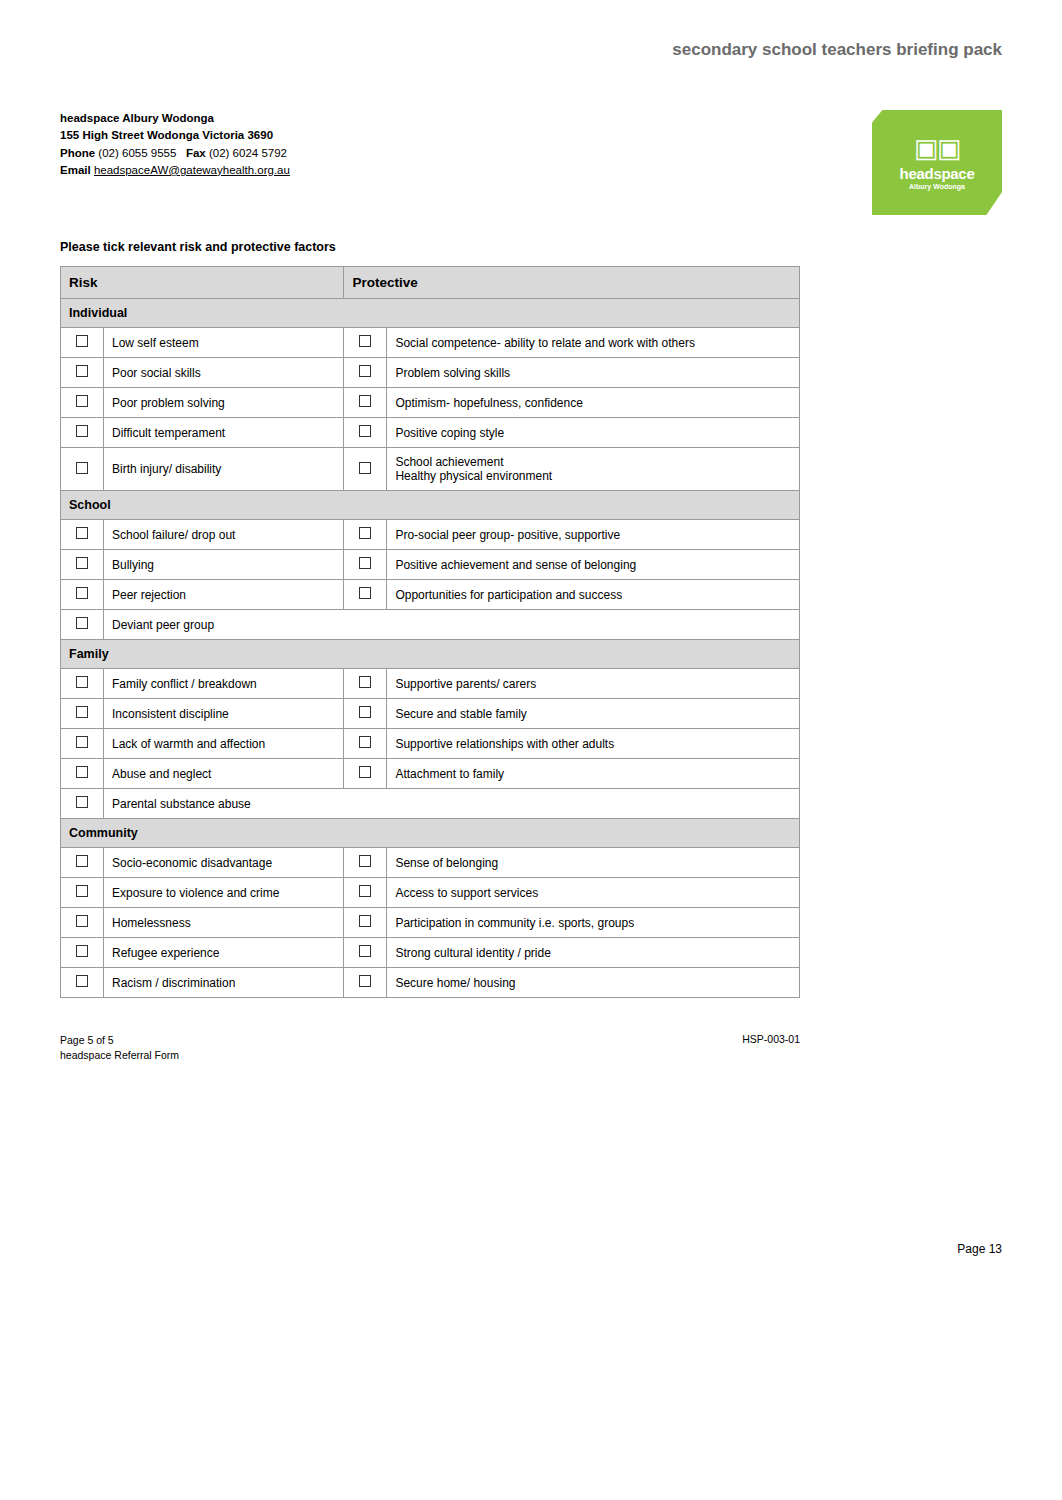secondary school teachers briefing pack
headspace Albury Wodonga
155 High Street Wodonga Victoria 3690
Phone (02) 6055 9555 Fax (02) 6024 5792
Email headspaceAW@gatewayhealth.org.au
▣▣
headspace
Albury Wodonga
Please tick relevant risk and protective factors
| Risk | Protective |
| Individual |
| | Low self esteem | | Social competence- ability to relate and work with others |
| | Poor social skills | | Problem solving skills |
| | Poor problem solving | | Optimism- hopefulness, confidence |
| | Difficult temperament | | Positive coping style |
| | Birth injury/ disability | | School achievement Healthy physical environment |
| School |
| | School failure/ drop out | | Pro-social peer group- positive, supportive |
| | Bullying | | Positive achievement and sense of belonging |
| | Peer rejection | | Opportunities for participation and success |
| | Deviant peer group |
| Family |
| | Family conflict / breakdown | | Supportive parents/ carers |
| | Inconsistent discipline | | Secure and stable family |
| | Lack of warmth and affection | | Supportive relationships with other adults |
| | Abuse and neglect | | Attachment to family |
| | Parental substance abuse |
| Community |
| | Socio-economic disadvantage | | Sense of belonging |
| | Exposure to violence and crime | | Access to support services |
| | Homelessness | | Participation in community i.e. sports, groups |
| | Refugee experience | | Strong cultural identity / pride |
| | Racism / discrimination | | Secure home/ housing |
Page 5 of 5
headspace Referral Form
HSP-003-01
Page 13